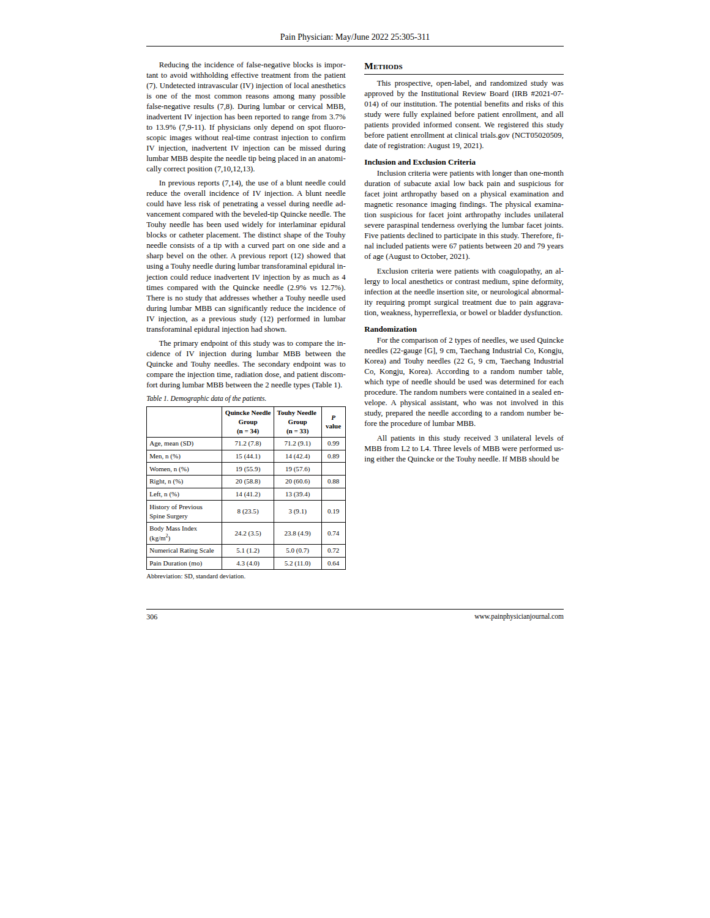Pain Physician: May/June 2022 25:305-311
Reducing the incidence of false-negative blocks is important to avoid withholding effective treatment from the patient (7). Undetected intravascular (IV) injection of local anesthetics is one of the most common reasons among many possible false-negative results (7,8). During lumbar or cervical MBB, inadvertent IV injection has been reported to range from 3.7% to 13.9% (7,9-11). If physicians only depend on spot fluoroscopic images without real-time contrast injection to confirm IV injection, inadvertent IV injection can be missed during lumbar MBB despite the needle tip being placed in an anatomically correct position (7,10,12,13).
In previous reports (7,14), the use of a blunt needle could reduce the overall incidence of IV injection. A blunt needle could have less risk of penetrating a vessel during needle advancement compared with the beveled-tip Quincke needle. The Touhy needle has been used widely for interlaminar epidural blocks or catheter placement. The distinct shape of the Touhy needle consists of a tip with a curved part on one side and a sharp bevel on the other. A previous report (12) showed that using a Touhy needle during lumbar transforaminal epidural injection could reduce inadvertent IV injection by as much as 4 times compared with the Quincke needle (2.9% vs 12.7%). There is no study that addresses whether a Touhy needle used during lumbar MBB can significantly reduce the incidence of IV injection, as a previous study (12) performed in lumbar transforaminal epidural injection had shown.
The primary endpoint of this study was to compare the incidence of IV injection during lumbar MBB between the Quincke and Touhy needles. The secondary endpoint was to compare the injection time, radiation dose, and patient discomfort during lumbar MBB between the 2 needle types (Table 1).
Table 1. Demographic data of the patients.
| | Quincke Needle Group (n = 34) | Touhy Needle Group (n = 33) | P value |
| --- | --- | --- | --- |
| Age, mean (SD) | 71.2 (7.8) | 71.2 (9.1) | 0.99 |
| Men, n (%) | 15 (44.1) | 14 (42.4) | 0.89 |
| Women, n (%) | 19 (55.9) | 19 (57.6) | |
| Right, n (%) | 20 (58.8) | 20 (60.6) | 0.88 |
| Left, n (%) | 14 (41.2) | 13 (39.4) | |
| History of Previous Spine Surgery | 8 (23.5) | 3 (9.1) | 0.19 |
| Body Mass Index (kg/m 2 ) | 24.2 (3.5) | 23.8 (4.9) | 0.74 |
| Numerical Rating Scale | 5.1 (1.2) | 5.0 (0.7) | 0.72 |
| Pain Duration (mo) | 4.3 (4.0) | 5.2 (11.0) | 0.64 |
Abbreviation: SD, standard deviation.
Methods
This prospective, open-label, and randomized study was approved by the Institutional Review Board (IRB #2021-07-014) of our institution. The potential benefits and risks of this study were fully explained before patient enrollment, and all patients provided informed consent. We registered this study before patient enrollment at clinical trials.gov (NCT05020509, date of registration: August 19, 2021).
Inclusion and Exclusion Criteria
Inclusion criteria were patients with longer than one-month duration of subacute axial low back pain and suspicious for facet joint arthropathy based on a physical examination and magnetic resonance imaging findings. The physical examination suspicious for facet joint arthropathy includes unilateral severe paraspinal tenderness overlying the lumbar facet joints. Five patients declined to participate in this study. Therefore, final included patients were 67 patients between 20 and 79 years of age (August to October, 2021).
Exclusion criteria were patients with coagulopathy, an allergy to local anesthetics or contrast medium, spine deformity, infection at the needle insertion site, or neurological abnormality requiring prompt surgical treatment due to pain aggravation, weakness, hyperreflexia, or bowel or bladder dysfunction.
Randomization
For the comparison of 2 types of needles, we used Quincke needles (22-gauge [G], 9 cm, Taechang Industrial Co, Kongju, Korea) and Touhy needles (22 G, 9 cm, Taechang Industrial Co, Kongju, Korea). According to a random number table, which type of needle should be used was determined for each procedure. The random numbers were contained in a sealed envelope. A physical assistant, who was not involved in this study, prepared the needle according to a random number before the procedure of lumbar MBB.
All patients in this study received 3 unilateral levels of MBB from L2 to L4. Three levels of MBB were performed using either the Quincke or the Touhy needle. If MBB should be
306
www.painphysicianjournal.com